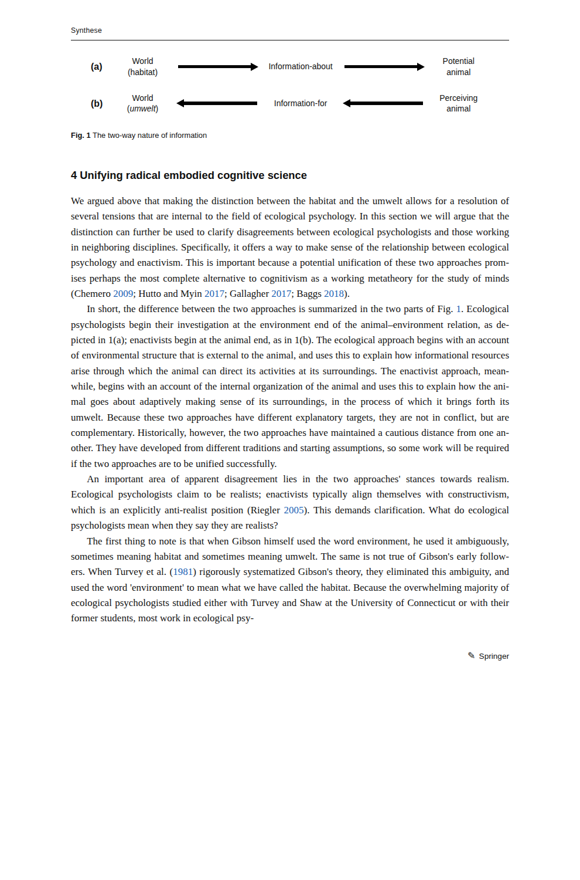Synthese
(a)
World
(habitat)
Information-about
Potential
animal
(b)
World
(umwelt)
Information-for
Perceiving
animal
Fig. 1 The two-way nature of information
4 Unifying radical embodied cognitive science
We argued above that making the distinction between the habitat and the umwelt allows for a resolution of several tensions that are internal to the field of ecological psychology. In this section we will argue that the distinction can further be used to clarify disagreements between ecological psychologists and those working in neighboring disciplines. Specifically, it offers a way to make sense of the relationship between ecological psychology and enactivism. This is important because a potential unification of these two approaches promises perhaps the most complete alternative to cognitivism as a working metatheory for the study of minds (Chemero 2009; Hutto and Myin 2017; Gallagher 2017; Baggs 2018).
In short, the difference between the two approaches is summarized in the two parts of Fig. 1. Ecological psychologists begin their investigation at the environment end of the animal–environment relation, as depicted in 1(a); enactivists begin at the animal end, as in 1(b). The ecological approach begins with an account of environmental structure that is external to the animal, and uses this to explain how informational resources arise through which the animal can direct its activities at its surroundings. The enactivist approach, meanwhile, begins with an account of the internal organization of the animal and uses this to explain how the animal goes about adaptively making sense of its surroundings, in the process of which it brings forth its umwelt. Because these two approaches have different explanatory targets, they are not in conflict, but are complementary. Historically, however, the two approaches have maintained a cautious distance from one another. They have developed from different traditions and starting assumptions, so some work will be required if the two approaches are to be unified successfully.
An important area of apparent disagreement lies in the two approaches' stances towards realism. Ecological psychologists claim to be realists; enactivists typically align themselves with constructivism, which is an explicitly anti-realist position (Riegler 2005). This demands clarification. What do ecological psychologists mean when they say they are realists?
The first thing to note is that when Gibson himself used the word environment, he used it ambiguously, sometimes meaning habitat and sometimes meaning umwelt. The same is not true of Gibson's early followers. When Turvey et al. (1981) rigorously systematized Gibson's theory, they eliminated this ambiguity, and used the word 'environment' to mean what we have called the habitat. Because the overwhelming majority of ecological psychologists studied either with Turvey and Shaw at the University of Connecticut or with their former students, most work in ecological psy-
✎ Springer